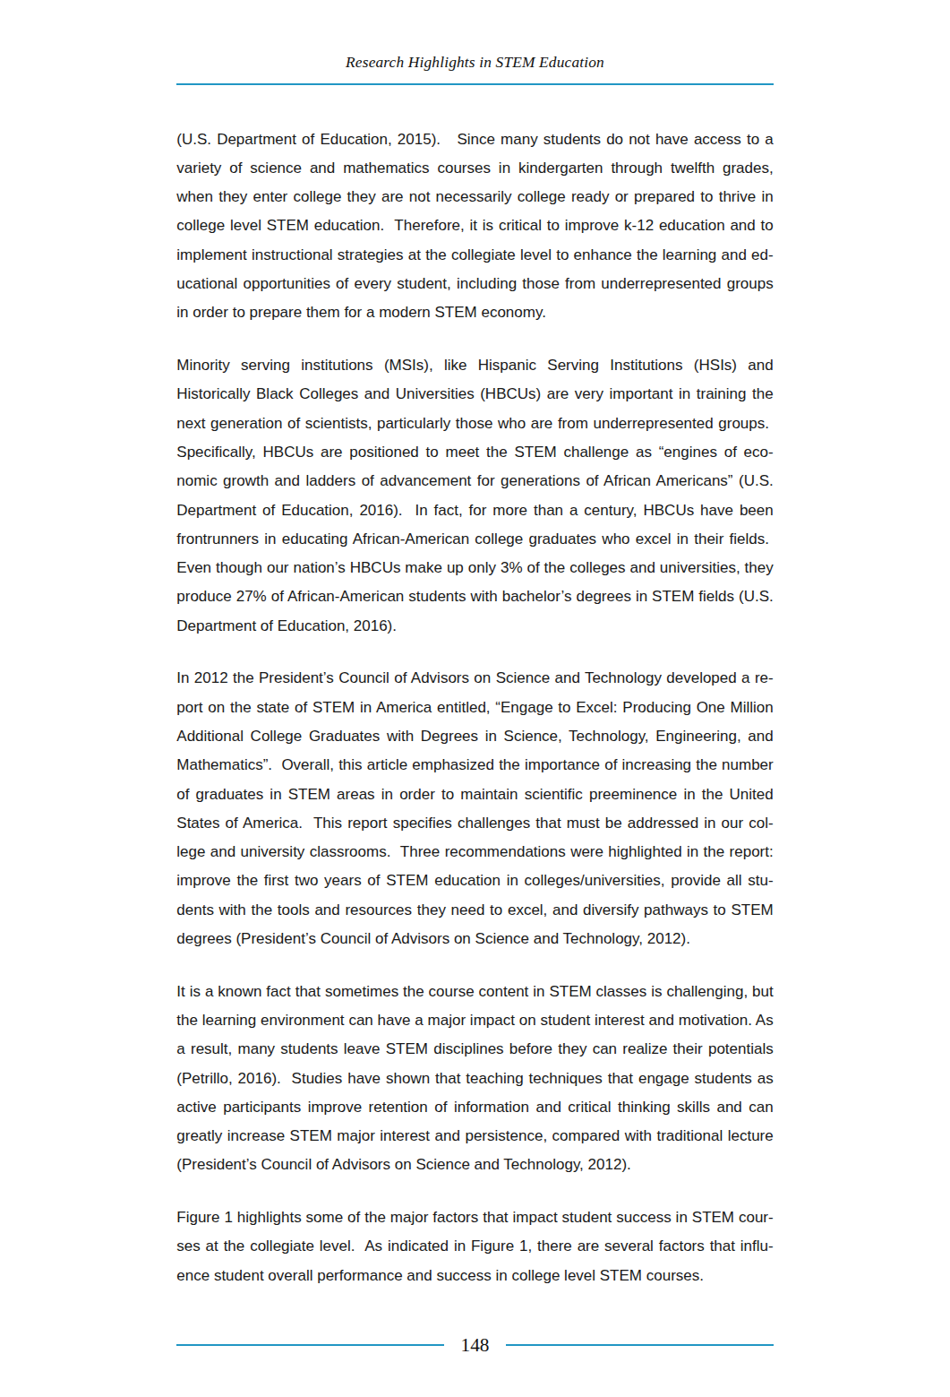Research Highlights in STEM Education
(U.S. Department of Education, 2015). Since many students do not have access to a variety of science and mathematics courses in kindergarten through twelfth grades, when they enter college they are not necessarily college ready or prepared to thrive in college level STEM education. Therefore, it is critical to improve k-12 education and to implement instructional strategies at the collegiate level to enhance the learning and educational opportunities of every student, including those from underrepresented groups in order to prepare them for a modern STEM economy.
Minority serving institutions (MSIs), like Hispanic Serving Institutions (HSIs) and Historically Black Colleges and Universities (HBCUs) are very important in training the next generation of scientists, particularly those who are from underrepresented groups. Specifically, HBCUs are positioned to meet the STEM challenge as “engines of economic growth and ladders of advancement for generations of African Americans” (U.S. Department of Education, 2016). In fact, for more than a century, HBCUs have been frontrunners in educating African-American college graduates who excel in their fields. Even though our nation’s HBCUs make up only 3% of the colleges and universities, they produce 27% of African-American students with bachelor’s degrees in STEM fields (U.S. Department of Education, 2016).
In 2012 the President’s Council of Advisors on Science and Technology developed a report on the state of STEM in America entitled, “Engage to Excel: Producing One Million Additional College Graduates with Degrees in Science, Technology, Engineering, and Mathematics”. Overall, this article emphasized the importance of increasing the number of graduates in STEM areas in order to maintain scientific preeminence in the United States of America. This report specifies challenges that must be addressed in our college and university classrooms. Three recommendations were highlighted in the report: improve the first two years of STEM education in colleges/universities, provide all students with the tools and resources they need to excel, and diversify pathways to STEM degrees (President’s Council of Advisors on Science and Technology, 2012).
It is a known fact that sometimes the course content in STEM classes is challenging, but the learning environment can have a major impact on student interest and motivation. As a result, many students leave STEM disciplines before they can realize their potentials (Petrillo, 2016). Studies have shown that teaching techniques that engage students as active participants improve retention of information and critical thinking skills and can greatly increase STEM major interest and persistence, compared with traditional lecture (President’s Council of Advisors on Science and Technology, 2012).
Figure 1 highlights some of the major factors that impact student success in STEM courses at the collegiate level. As indicated in Figure 1, there are several factors that influence student overall performance and success in college level STEM courses.
148